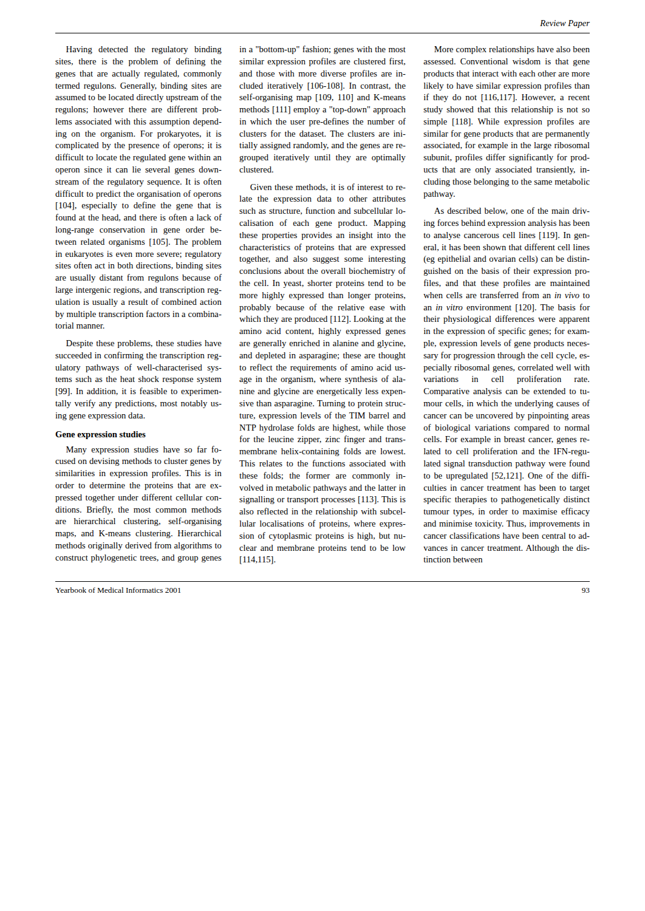Review Paper
Having detected the regulatory binding sites, there is the problem of defining the genes that are actually regulated, commonly termed regulons. Generally, binding sites are assumed to be located directly upstream of the regulons; however there are different problems associated with this assumption depending on the organism. For prokaryotes, it is complicated by the presence of operons; it is difficult to locate the regulated gene within an operon since it can lie several genes downstream of the regulatory sequence. It is often difficult to predict the organisation of operons [104], especially to define the gene that is found at the head, and there is often a lack of long-range conservation in gene order between related organisms [105]. The problem in eukaryotes is even more severe; regulatory sites often act in both directions, binding sites are usually distant from regulons because of large intergenic regions, and transcription regulation is usually a result of combined action by multiple transcription factors in a combinatorial manner.
Despite these problems, these studies have succeeded in confirming the transcription regulatory pathways of well-characterised systems such as the heat shock response system [99]. In addition, it is feasible to experimentally verify any predictions, most notably using gene expression data.
Gene expression studies
Many expression studies have so far focused on devising methods to cluster genes by similarities in expression profiles. This is in order to determine the proteins that are expressed together under different cellular conditions. Briefly, the most common methods are hierarchical clustering, self-organising maps, and K-means clustering. Hierarchical methods originally derived from algorithms to construct phylogenetic trees, and group genes in a "bottom-up" fashion; genes with the most similar expression profiles are clustered first, and those with more diverse profiles are included iteratively [106-108]. In contrast, the self-organising map [109, 110] and K-means methods [111] employ a "top-down" approach in which the user pre-defines the number of clusters for the dataset. The clusters are initially assigned randomly, and the genes are regrouped iteratively until they are optimally clustered.
Given these methods, it is of interest to relate the expression data to other attributes such as structure, function and subcellular localisation of each gene product. Mapping these properties provides an insight into the characteristics of proteins that are expressed together, and also suggest some interesting conclusions about the overall biochemistry of the cell. In yeast, shorter proteins tend to be more highly expressed than longer proteins, probably because of the relative ease with which they are produced [112]. Looking at the amino acid content, highly expressed genes are generally enriched in alanine and glycine, and depleted in asparagine; these are thought to reflect the requirements of amino acid usage in the organism, where synthesis of alanine and glycine are energetically less expensive than asparagine. Turning to protein structure, expression levels of the TIM barrel and NTP hydrolase folds are highest, while those for the leucine zipper, zinc finger and transmembrane helix-containing folds are lowest. This relates to the functions associated with these folds; the former are commonly involved in metabolic pathways and the latter in signalling or transport processes [113]. This is also reflected in the relationship with subcellular localisations of proteins, where expression of cytoplasmic proteins is high, but nuclear and membrane proteins tend to be low [114,115].
More complex relationships have also been assessed. Conventional wisdom is that gene products that interact with each other are more likely to have similar expression profiles than if they do not [116,117]. However, a recent study showed that this relationship is not so simple [118]. While expression profiles are similar for gene products that are permanently associated, for example in the large ribosomal subunit, profiles differ significantly for products that are only associated transiently, including those belonging to the same metabolic pathway.
As described below, one of the main driving forces behind expression analysis has been to analyse cancerous cell lines [119]. In general, it has been shown that different cell lines (eg epithelial and ovarian cells) can be distinguished on the basis of their expression profiles, and that these profiles are maintained when cells are transferred from an in vivo to an in vitro environment [120]. The basis for their physiological differences were apparent in the expression of specific genes; for example, expression levels of gene products necessary for progression through the cell cycle, especially ribosomal genes, correlated well with variations in cell proliferation rate. Comparative analysis can be extended to tumour cells, in which the underlying causes of cancer can be uncovered by pinpointing areas of biological variations compared to normal cells. For example in breast cancer, genes related to cell proliferation and the IFN-regulated signal transduction pathway were found to be upregulated [52,121]. One of the difficulties in cancer treatment has been to target specific therapies to pathogenetically distinct tumour types, in order to maximise efficacy and minimise toxicity. Thus, improvements in cancer classifications have been central to advances in cancer treatment. Although the distinction between
Yearbook of Medical Informatics 2001 93